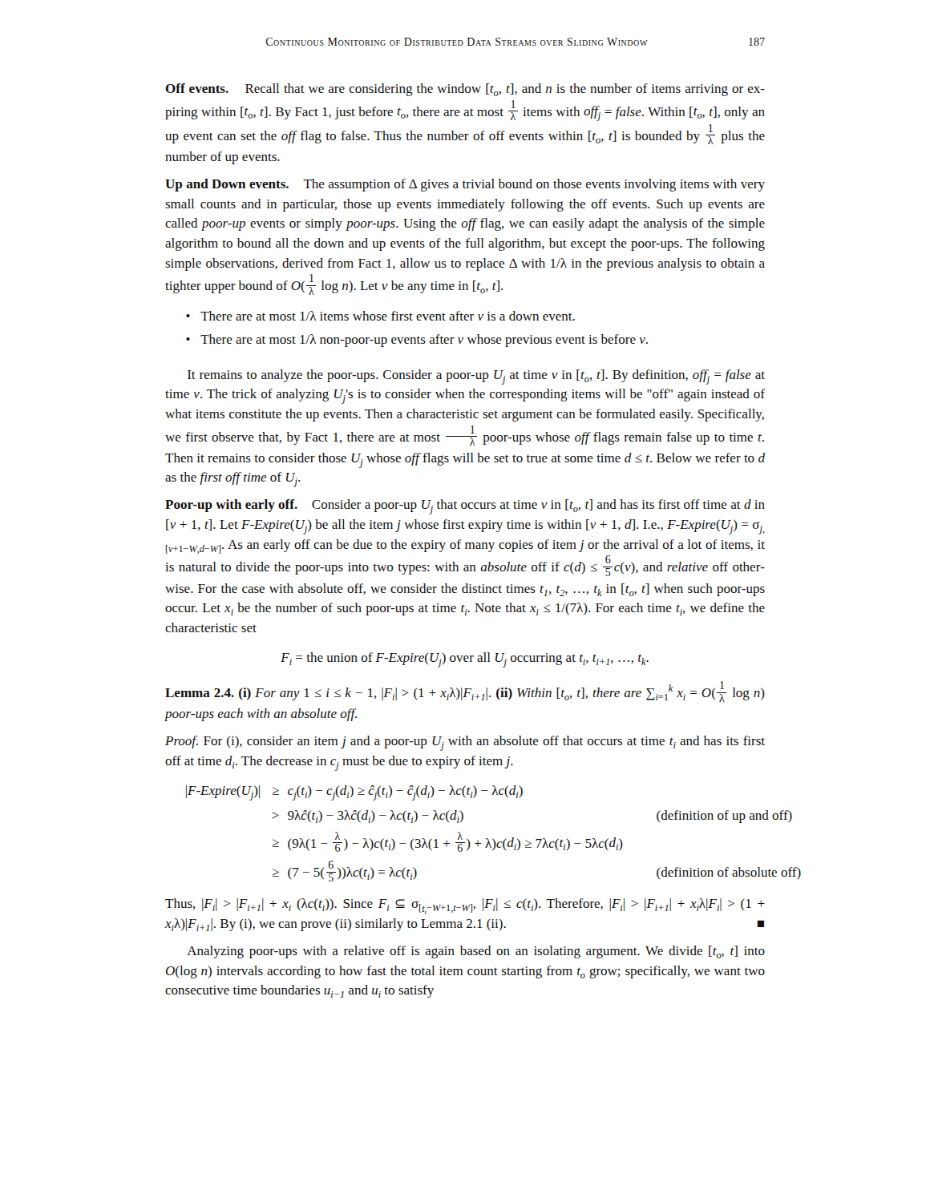Continuous Monitoring of Distributed Data Streams over Sliding Window 187
Off events. Recall that we are considering the window [to, t], and n is the number of items arriving or expiring within [to, t]. By Fact 1, just before to, there are at most 1 λ items with offj = false. Within [to, t], only an up event can set the off flag to false. Thus the number of off events within [to, t] is bounded by 1 λ plus the number of up events.
Up and Down events. The assumption of Δ gives a trivial bound on those events involving items with very small counts and in particular, those up events immediately following the off events. Such up events are called poor-up events or simply poor-ups. Using the off flag, we can easily adapt the analysis of the simple algorithm to bound all the down and up events of the full algorithm, but except the poor-ups. The following simple observations, derived from Fact 1, allow us to replace Δ with 1/λ in the previous analysis to obtain a tighter upper bound of O(1 λ log n). Let v be any time in [to, t].
There are at most 1/λ items whose first event after v is a down event.
There are at most 1/λ non-poor-up events after v whose previous event is before v.
It remains to analyze the poor-ups. Consider a poor-up Uj at time v in [to, t]. By definition, offj = false at time v. The trick of analyzing Uj's is to consider when the corresponding items will be "off" again instead of what items constitute the up events. Then a characteristic set argument can be formulated easily. Specifically, we first observe that, by Fact 1, there are at most 1 λ poor-ups whose off flags remain false up to time t. Then it remains to consider those Uj whose off flags will be set to true at some time d ≤ t. Below we refer to d as the first off time of Uj.
Poor-up with early off. Consider a poor-up Uj that occurs at time v in [to, t] and has its first off time at d in [v + 1, t]. Let F-Expire(Uj) be all the item j whose first expiry time is within [v + 1, d]. I.e., F-Expire(Uj) = σj,[v+1−W,d−W]. As an early off can be due to the expiry of many copies of item j or the arrival of a lot of items, it is natural to divide the poor-ups into two types: with an absolute off if c(d) ≤ 65 c(v), and relative off otherwise. For the case with absolute off, we consider the distinct times t1, t2, …, tk in [to, t] when such poor-ups occur. Let xi be the number of such poor-ups at time ti. Note that xi ≤ 1/(7λ). For each time ti, we define the characteristic set
Fi = the union of F-Expire(Uj) over all Uj occurring at ti, ti+1, …, tk.
Lemma 2.4. (i) For any 1 ≤ i ≤ k − 1, |Fi| > (1 + xiλ)|Fi+1|. (ii) Within [to, t], there are ∑i=1k xi = O(1 λ log n) poor-ups each with an absolute off.
Proof. For (i), consider an item j and a poor-up Uj with an absolute off that occurs at time ti and has its first off at time di. The decrease in cj must be due to expiry of item j.
| / F-Expire ( U j )/ | ≥ | c j ( t i ) − c j ( d i ) ≥ ĉ j ( t i ) − ĉ j ( d i ) − λ c ( t i ) − λ c ( d i ) | |
| | > | 9λ ĉ ( t i ) − 3λ ĉ ( d i ) − λ c ( t i ) − λ c ( d i ) | (definition of up and off) |
| | ≥ | (9λ(1 − λ 6 ) − λ) c ( t i ) − (3λ(1 + λ 6 ) + λ) c ( d i ) ≥ 7λ c ( t i ) − 5λ c ( d i ) | |
| | ≥ | (7 − 5( 6 5 ))λ c ( t i ) = λ c ( t i ) | (definition of absolute off) |
Thus, |Fi| > |Fi+1| + xi (λc(ti)). Since Fi ⊆ σ[ti−W+1,t−W], |Fi| ≤ c(ti). Therefore, |Fi| > |Fi+1| + xiλ|Fi| > (1 + xiλ)|Fi+1|. By (i), we can prove (ii) similarly to Lemma 2.1 (ii).■
Analyzing poor-ups with a relative off is again based on an isolating argument. We divide [to, t] into O(log n) intervals according to how fast the total item count starting from to grow; specifically, we want two consecutive time boundaries ui−1 and ui to satisfy